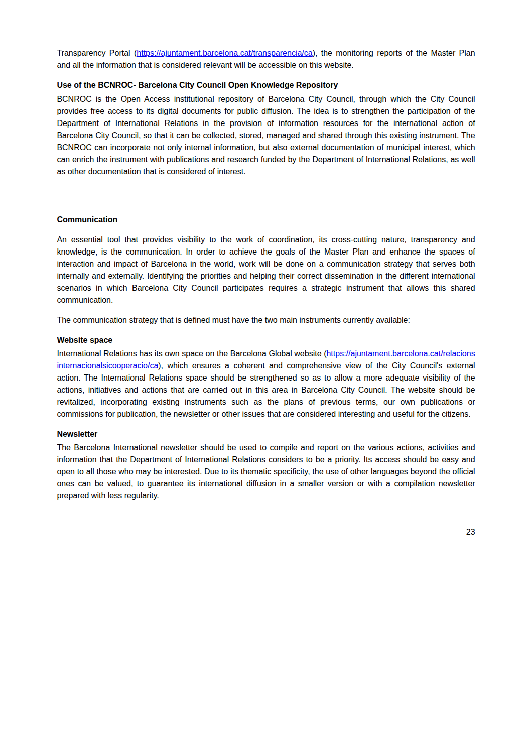Transparency Portal (https://ajuntament.barcelona.cat/transparencia/ca), the monitoring reports of the Master Plan and all the information that is considered relevant will be accessible on this website.
Use of the BCNROC- Barcelona City Council Open Knowledge Repository
BCNROC is the Open Access institutional repository of Barcelona City Council, through which the City Council provides free access to its digital documents for public diffusion. The idea is to strengthen the participation of the Department of International Relations in the provision of information resources for the international action of Barcelona City Council, so that it can be collected, stored, managed and shared through this existing instrument. The BCNROC can incorporate not only internal information, but also external documentation of municipal interest, which can enrich the instrument with publications and research funded by the Department of International Relations, as well as other documentation that is considered of interest.
Communication
An essential tool that provides visibility to the work of coordination, its cross-cutting nature, transparency and knowledge, is the communication. In order to achieve the goals of the Master Plan and enhance the spaces of interaction and impact of Barcelona in the world, work will be done on a communication strategy that serves both internally and externally. Identifying the priorities and helping their correct dissemination in the different international scenarios in which Barcelona City Council participates requires a strategic instrument that allows this shared communication.
The communication strategy that is defined must have the two main instruments currently available:
Website space
International Relations has its own space on the Barcelona Global website (https://ajuntament.barcelona.cat/relacionsinternacionalsicooperacio/ca), which ensures a coherent and comprehensive view of the City Council's external action. The International Relations space should be strengthened so as to allow a more adequate visibility of the actions, initiatives and actions that are carried out in this area in Barcelona City Council. The website should be revitalized, incorporating existing instruments such as the plans of previous terms, our own publications or commissions for publication, the newsletter or other issues that are considered interesting and useful for the citizens.
Newsletter
The Barcelona International newsletter should be used to compile and report on the various actions, activities and information that the Department of International Relations considers to be a priority. Its access should be easy and open to all those who may be interested. Due to its thematic specificity, the use of other languages beyond the official ones can be valued, to guarantee its international diffusion in a smaller version or with a compilation newsletter prepared with less regularity.
23